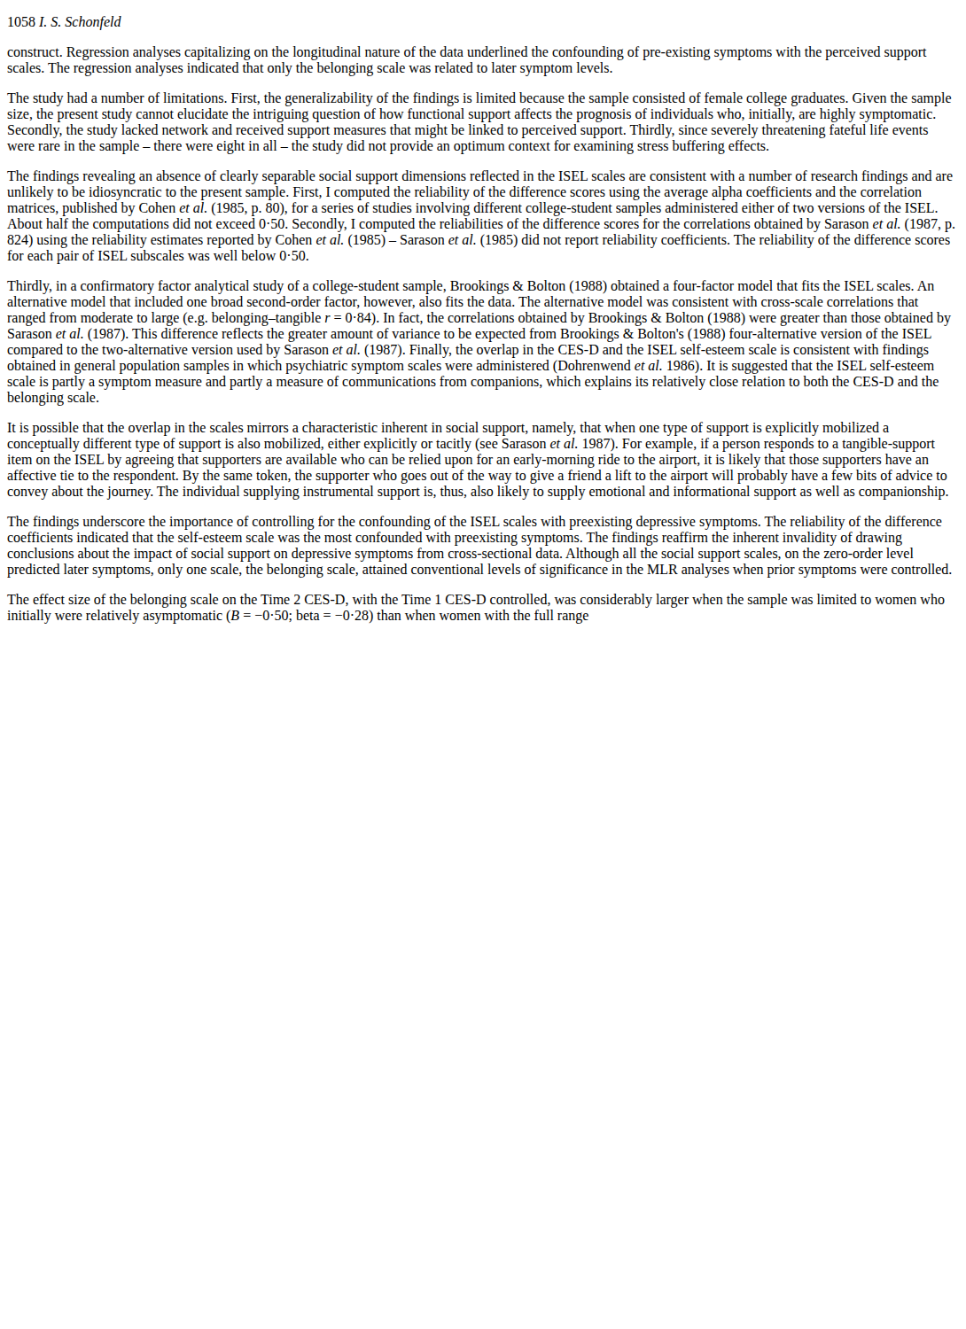1058 I. S. Schonfeld
construct. Regression analyses capitalizing on the longitudinal nature of the data underlined the confounding of pre-existing symptoms with the perceived support scales. The regression analyses indicated that only the belonging scale was related to later symptom levels.
The study had a number of limitations. First, the generalizability of the findings is limited because the sample consisted of female college graduates. Given the sample size, the present study cannot elucidate the intriguing question of how functional support affects the prognosis of individuals who, initially, are highly symptomatic. Secondly, the study lacked network and received support measures that might be linked to perceived support. Thirdly, since severely threatening fateful life events were rare in the sample – there were eight in all – the study did not provide an optimum context for examining stress buffering effects.
The findings revealing an absence of clearly separable social support dimensions reflected in the ISEL scales are consistent with a number of research findings and are unlikely to be idiosyncratic to the present sample. First, I computed the reliability of the difference scores using the average alpha coefficients and the correlation matrices, published by Cohen et al. (1985, p. 80), for a series of studies involving different college-student samples administered either of two versions of the ISEL. About half the computations did not exceed 0·50. Secondly, I computed the reliabilities of the difference scores for the correlations obtained by Sarason et al. (1987, p. 824) using the reliability estimates reported by Cohen et al. (1985) – Sarason et al. (1985) did not report reliability coefficients. The reliability of the difference scores for each pair of ISEL subscales was well below 0·50.
Thirdly, in a confirmatory factor analytical study of a college-student sample, Brookings & Bolton (1988) obtained a four-factor model that fits the ISEL scales. An alternative model that included one broad second-order factor, however, also fits the data. The alternative model was consistent with cross-scale correlations that ranged from moderate to large (e.g. belonging–tangible r = 0·84). In fact, the correlations obtained by Brookings & Bolton (1988) were greater than those obtained by Sarason et al. (1987). This difference reflects the greater amount of variance to be expected from Brookings & Bolton's (1988) four-alternative version of the ISEL compared to the two-alternative version used by Sarason et al. (1987). Finally, the overlap in the CES-D and the ISEL self-esteem scale is consistent with findings obtained in general population samples in which psychiatric symptom scales were administered (Dohrenwend et al. 1986). It is suggested that the ISEL self-esteem scale is partly a symptom measure and partly a measure of communications from companions, which explains its relatively close relation to both the CES-D and the belonging scale.
It is possible that the overlap in the scales mirrors a characteristic inherent in social support, namely, that when one type of support is explicitly mobilized a conceptually different type of support is also mobilized, either explicitly or tacitly (see Sarason et al. 1987). For example, if a person responds to a tangible-support item on the ISEL by agreeing that supporters are available who can be relied upon for an early-morning ride to the airport, it is likely that those supporters have an affective tie to the respondent. By the same token, the supporter who goes out of the way to give a friend a lift to the airport will probably have a few bits of advice to convey about the journey. The individual supplying instrumental support is, thus, also likely to supply emotional and informational support as well as companionship.
The findings underscore the importance of controlling for the confounding of the ISEL scales with preexisting depressive symptoms. The reliability of the difference coefficients indicated that the self-esteem scale was the most confounded with preexisting symptoms. The findings reaffirm the inherent invalidity of drawing conclusions about the impact of social support on depressive symptoms from cross-sectional data. Although all the social support scales, on the zero-order level predicted later symptoms, only one scale, the belonging scale, attained conventional levels of significance in the MLR analyses when prior symptoms were controlled.
The effect size of the belonging scale on the Time 2 CES-D, with the Time 1 CES-D controlled, was considerably larger when the sample was limited to women who initially were relatively asymptomatic (B = −0·50; beta = −0·28) than when women with the full range